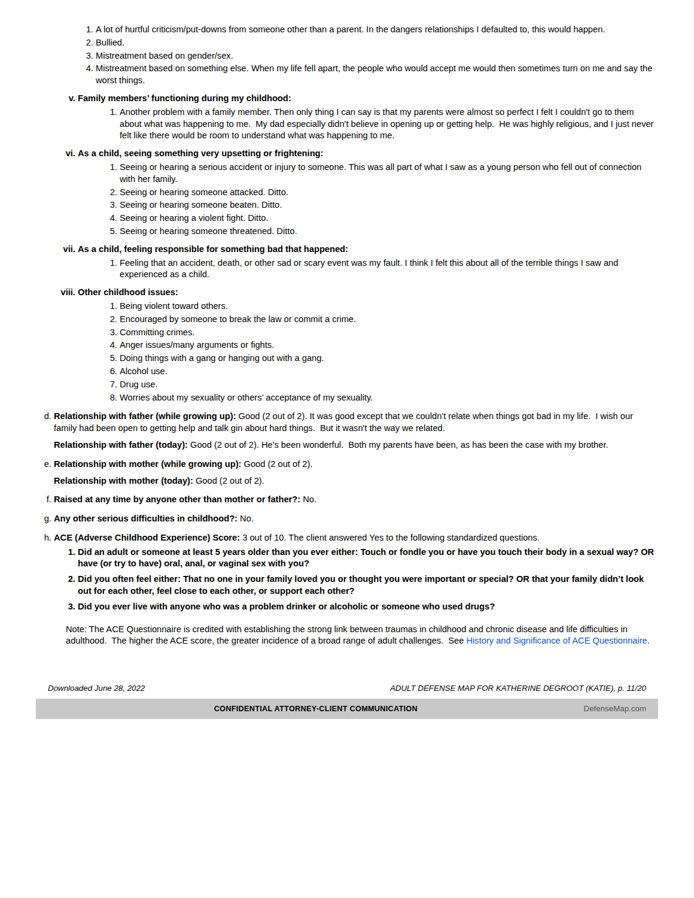A lot of hurtful criticism/put-downs from someone other than a parent. In the dangers relationships I defaulted to, this would happen.
Bullied.
Mistreatment based on gender/sex.
Mistreatment based on something else. When my life fell apart, the people who would accept me would then sometimes turn on me and say the worst things.
Family members’ functioning during my childhood:
Another problem with a family member. Then only thing I can say is that my parents were almost so perfect I felt I couldn't go to them about what was happening to me. My dad especially didn't believe in opening up or getting help. He was highly religious, and I just never felt like there would be room to understand what was happening to me.
As a child, seeing something very upsetting or frightening:
Seeing or hearing a serious accident or injury to someone. This was all part of what I saw as a young person who fell out of connection with her family.
Seeing or hearing someone attacked. Ditto.
Seeing or hearing someone beaten. Ditto.
Seeing or hearing a violent fight. Ditto.
Seeing or hearing someone threatened. Ditto.
As a child, feeling responsible for something bad that happened:
Feeling that an accident, death, or other sad or scary event was my fault. I think I felt this about all of the terrible things I saw and experienced as a child.
Other childhood issues:
Being violent toward others.
Encouraged by someone to break the law or commit a crime.
Committing crimes.
Anger issues/many arguments or fights.
Doing things with a gang or hanging out with a gang.
Alcohol use.
Drug use.
Worries about my sexuality or others’ acceptance of my sexuality.
Relationship with father (while growing up): Good (2 out of 2). It was good except that we couldn't relate when things got bad in my life. I wish our family had been open to getting help and talk gin about hard things. But it wasn't the way we related.
Relationship with father (today): Good (2 out of 2). He's been wonderful. Both my parents have been, as has been the case with my brother.
Relationship with mother (while growing up): Good (2 out of 2).
Relationship with mother (today): Good (2 out of 2).
Raised at any time by anyone other than mother or father?: No.
Any other serious difficulties in childhood?: No.
ACE (Adverse Childhood Experience) Score: 3 out of 10. The client answered Yes to the following standardized questions.
Did an adult or someone at least 5 years older than you ever either: Touch or fondle you or have you touch their body in a sexual way? OR have (or try to have) oral, anal, or vaginal sex with you?
Did you often feel either: That no one in your family loved you or thought you were important or special? OR that your family didn’t look out for each other, feel close to each other, or support each other?
Did you ever live with anyone who was a problem drinker or alcoholic or someone who used drugs?
Note: The ACE Questionnaire is credited with establishing the strong link between traumas in childhood and chronic disease and life difficulties in adulthood. The higher the ACE score, the greater incidence of a broad range of adult challenges. See History and Significance of ACE Questionnaire.
Downloaded June 28, 2022 ADULT DEFENSE MAP FOR KATHERINE DEGROOT (KATIE), p. 11/20
CONFIDENTIAL ATTORNEY-CLIENT COMMUNICATION DefenseMap.com